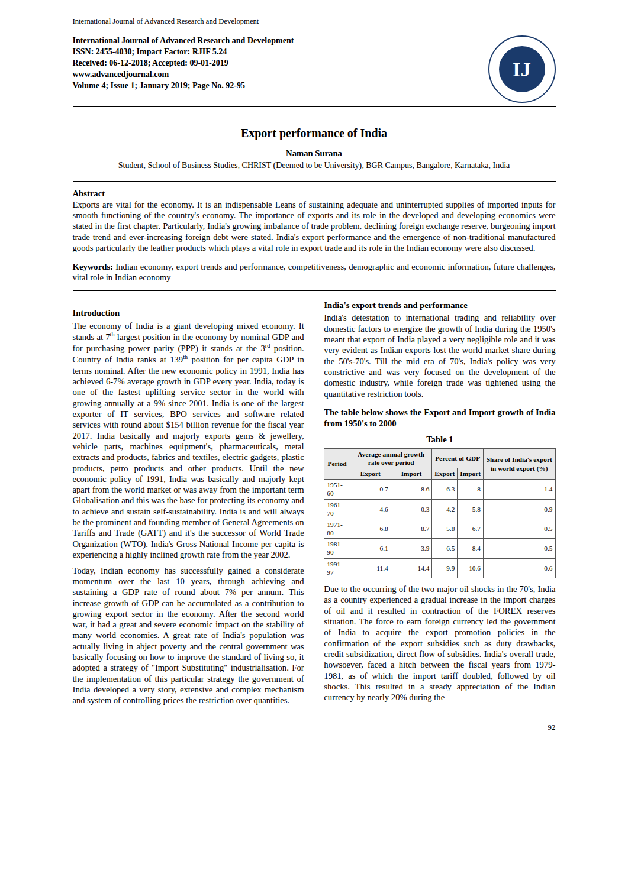International Journal of Advanced Research and Development
International Journal of Advanced Research and Development
ISSN: 2455-4030; Impact Factor: RJIF 5.24
Received: 06-12-2018; Accepted: 09-01-2019
www.advancedjournal.com
Volume 4; Issue 1; January 2019; Page No. 92-95
IJ
Export performance of India
Naman Surana
Student, School of Business Studies, CHRIST (Deemed to be University), BGR Campus, Bangalore, Karnataka, India
Abstract
Exports are vital for the economy. It is an indispensable Leans of sustaining adequate and uninterrupted supplies of imported inputs for smooth functioning of the country's economy. The importance of exports and its role in the developed and developing economics were stated in the first chapter. Particularly, India's growing imbalance of trade problem, declining foreign exchange reserve, burgeoning import trade trend and ever-increasing foreign debt were stated. India's export performance and the emergence of non-traditional manufactured goods particularly the leather products which plays a vital role in export trade and its role in the Indian economy were also discussed.
Keywords: Indian economy, export trends and performance, competitiveness, demographic and economic information, future challenges, vital role in Indian economy
Introduction
The economy of India is a giant developing mixed economy. It stands at 7th largest position in the economy by nominal GDP and for purchasing power parity (PPP) it stands at the 3rd position. Country of India ranks at 139th position for per capita GDP in terms nominal. After the new economic policy in 1991, India has achieved 6-7% average growth in GDP every year. India, today is one of the fastest uplifting service sector in the world with growing annually at a 9% since 2001. India is one of the largest exporter of IT services, BPO services and software related services with round about $154 billion revenue for the fiscal year 2017. India basically and majorly exports gems & jewellery, vehicle parts, machines equipment's, pharmaceuticals, metal extracts and products, fabrics and textiles, electric gadgets, plastic products, petro products and other products. Until the new economic policy of 1991, India was basically and majorly kept apart from the world market or was away from the important term Globalisation and this was the base for protecting its economy and to achieve and sustain self-sustainability. India is and will always be the prominent and founding member of General Agreements on Tariffs and Trade (GATT) and it's the successor of World Trade Organization (WTO). India's Gross National Income per capita is experiencing a highly inclined growth rate from the year 2002.
Today, Indian economy has successfully gained a considerate momentum over the last 10 years, through achieving and sustaining a GDP rate of round about 7% per annum. This increase growth of GDP can be accumulated as a contribution to growing export sector in the economy. After the second world war, it had a great and severe economic impact on the stability of many world economies. A great rate of India's population was actually living in abject poverty and the central government was basically focusing on how to improve the standard of living so, it adopted a strategy of "Import Substituting" industrialisation. For the implementation of this particular strategy the government of India developed a very story, extensive and complex mechanism and system of controlling prices the restriction over quantities.
India's export trends and performance
India's detestation to international trading and reliability over domestic factors to energize the growth of India during the 1950's meant that export of India played a very negligible role and it was very evident as Indian exports lost the world market share during the 50's-70's. Till the mid era of 70's, India's policy was very constrictive and was very focused on the development of the domestic industry, while foreign trade was tightened using the quantitative restriction tools.
The table below shows the Export and Import growth of India from 1950's to 2000
Table 1
| Period | Average annual growth rate over period | Percent of GDP | Share of India's export in world export (%) |
| --- | --- | --- | --- |
| Export | Import | Export | Import |
| 1951-60 | 0.7 | 8.6 | 6.3 | 8 | 1.4 |
| 1961-70 | 4.6 | 0.3 | 4.2 | 5.8 | 0.9 |
| 1971-80 | 6.8 | 8.7 | 5.8 | 6.7 | 0.5 |
| 1981-90 | 6.1 | 3.9 | 6.5 | 8.4 | 0.5 |
| 1991-97 | 11.4 | 14.4 | 9.9 | 10.6 | 0.6 |
Due to the occurring of the two major oil shocks in the 70's, India as a country experienced a gradual increase in the import charges of oil and it resulted in contraction of the FOREX reserves situation. The force to earn foreign currency led the government of India to acquire the export promotion policies in the confirmation of the export subsidies such as duty drawbacks, credit subsidization, direct flow of subsidies. India's overall trade, howsoever, faced a hitch between the fiscal years from 1979-1981, as of which the import tariff doubled, followed by oil shocks. This resulted in a steady appreciation of the Indian currency by nearly 20% during the
92